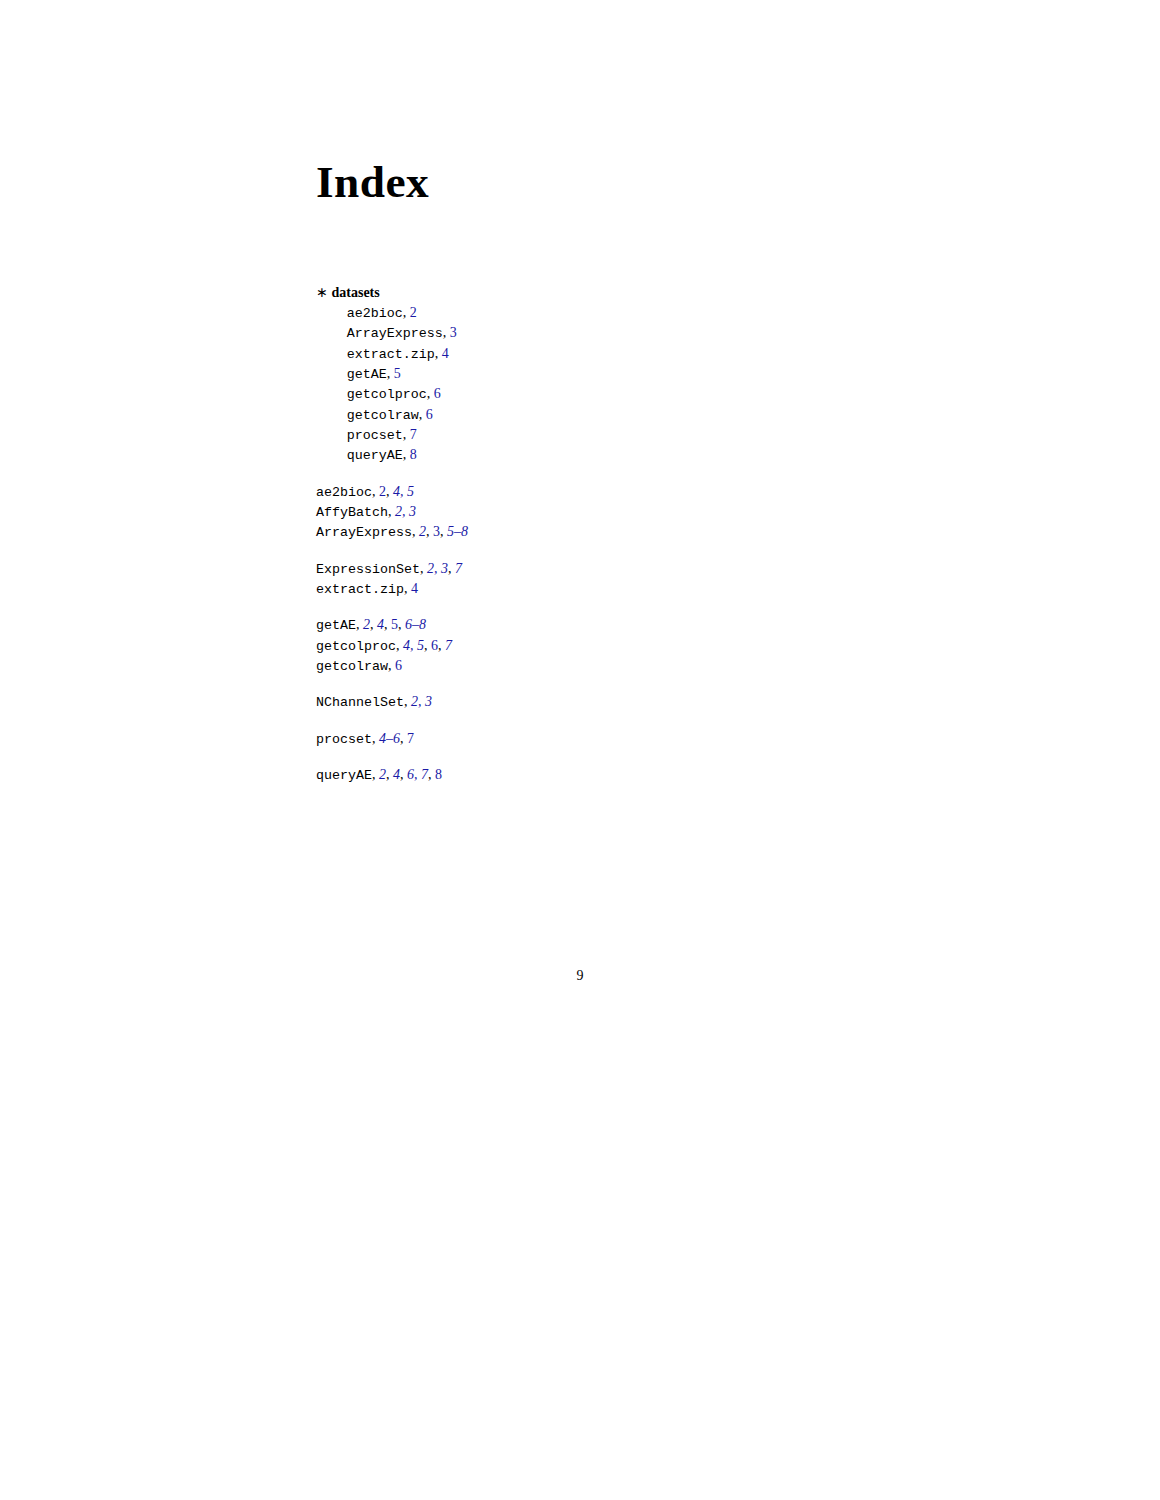Index
∗ datasets
ae2bioc, 2
ArrayExpress, 3
extract.zip, 4
getAE, 5
getcolproc, 6
getcolraw, 6
procset, 7
queryAE, 8
ae2bioc, 2, 4, 5
AffyBatch, 2, 3
ArrayExpress, 2, 3, 5–8
ExpressionSet, 2, 3, 7
extract.zip, 4
getAE, 2, 4, 5, 6–8
getcolproc, 4, 5, 6, 7
getcolraw, 6
NChannelSet, 2, 3
procset, 4–6, 7
queryAE, 2, 4, 6, 7, 8
9